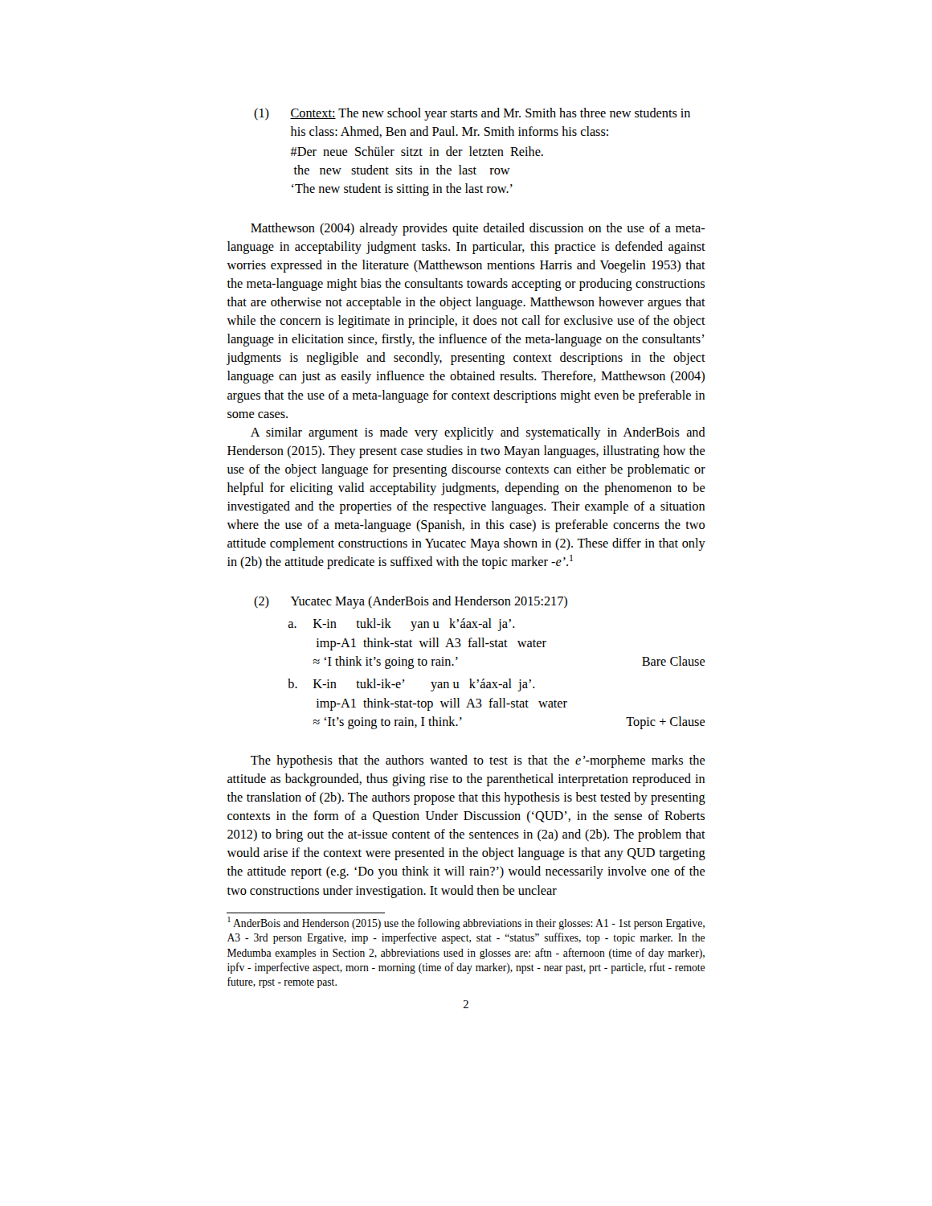(1)
Context: The new school year starts and Mr. Smith has three new students in his class: Ahmed, Ben and Paul. Mr. Smith informs his class:
#Der neue Schüler sitzt in der letzten Reihe.
the new student sits in the last row
‘The new student is sitting in the last row.’
Matthewson (2004) already provides quite detailed discussion on the use of a meta-language in acceptability judgment tasks. In particular, this practice is defended against worries expressed in the literature (Matthewson mentions Harris and Voegelin 1953) that the meta-language might bias the consultants towards accepting or producing constructions that are otherwise not acceptable in the object language. Matthewson however argues that while the concern is legitimate in principle, it does not call for exclusive use of the object language in elicitation since, firstly, the influence of the meta-language on the consultants’ judgments is negligible and secondly, presenting context descriptions in the object language can just as easily influence the obtained results. Therefore, Matthewson (2004) argues that the use of a meta-language for context descriptions might even be preferable in some cases.
A similar argument is made very explicitly and systematically in AnderBois and Henderson (2015). They present case studies in two Mayan languages, illustrating how the use of the object language for presenting discourse contexts can either be problematic or helpful for eliciting valid acceptability judgments, depending on the phenomenon to be investigated and the properties of the respective languages. Their example of a situation where the use of a meta-language (Spanish, in this case) is preferable concerns the two attitude complement constructions in Yucatec Maya shown in (2). These differ in that only in (2b) the attitude predicate is suffixed with the topic marker -e’.1
(2)
Yucatec Maya (AnderBois and Henderson 2015:217)
a.
K-in tukl-ik yan u k’áax-al ja’.
imp-A1 think-stat will A3 fall-stat water
≈ ‘I think it’s going to rain.’ Bare Clause
b.
K-in tukl-ik-e’ yan u k’áax-al ja’.
imp-A1 think-stat-top will A3 fall-stat water
≈ ‘It’s going to rain, I think.’ Topic + Clause
The hypothesis that the authors wanted to test is that the e’-morpheme marks the attitude as backgrounded, thus giving rise to the parenthetical interpretation reproduced in the translation of (2b). The authors propose that this hypothesis is best tested by presenting contexts in the form of a Question Under Discussion (‘QUD’, in the sense of Roberts 2012) to bring out the at-issue content of the sentences in (2a) and (2b). The problem that would arise if the context were presented in the object language is that any QUD targeting the attitude report (e.g. ‘Do you think it will rain?’) would necessarily involve one of the two constructions under investigation. It would then be unclear
1 AnderBois and Henderson (2015) use the following abbreviations in their glosses: A1 - 1st person Ergative, A3 - 3rd person Ergative, imp - imperfective aspect, stat - “status” suffixes, top - topic marker. In the Medumba examples in Section 2, abbreviations used in glosses are: aftn - afternoon (time of day marker), ipfv - imperfective aspect, morn - morning (time of day marker), npst - near past, prt - particle, rfut - remote future, rpst - remote past.
2